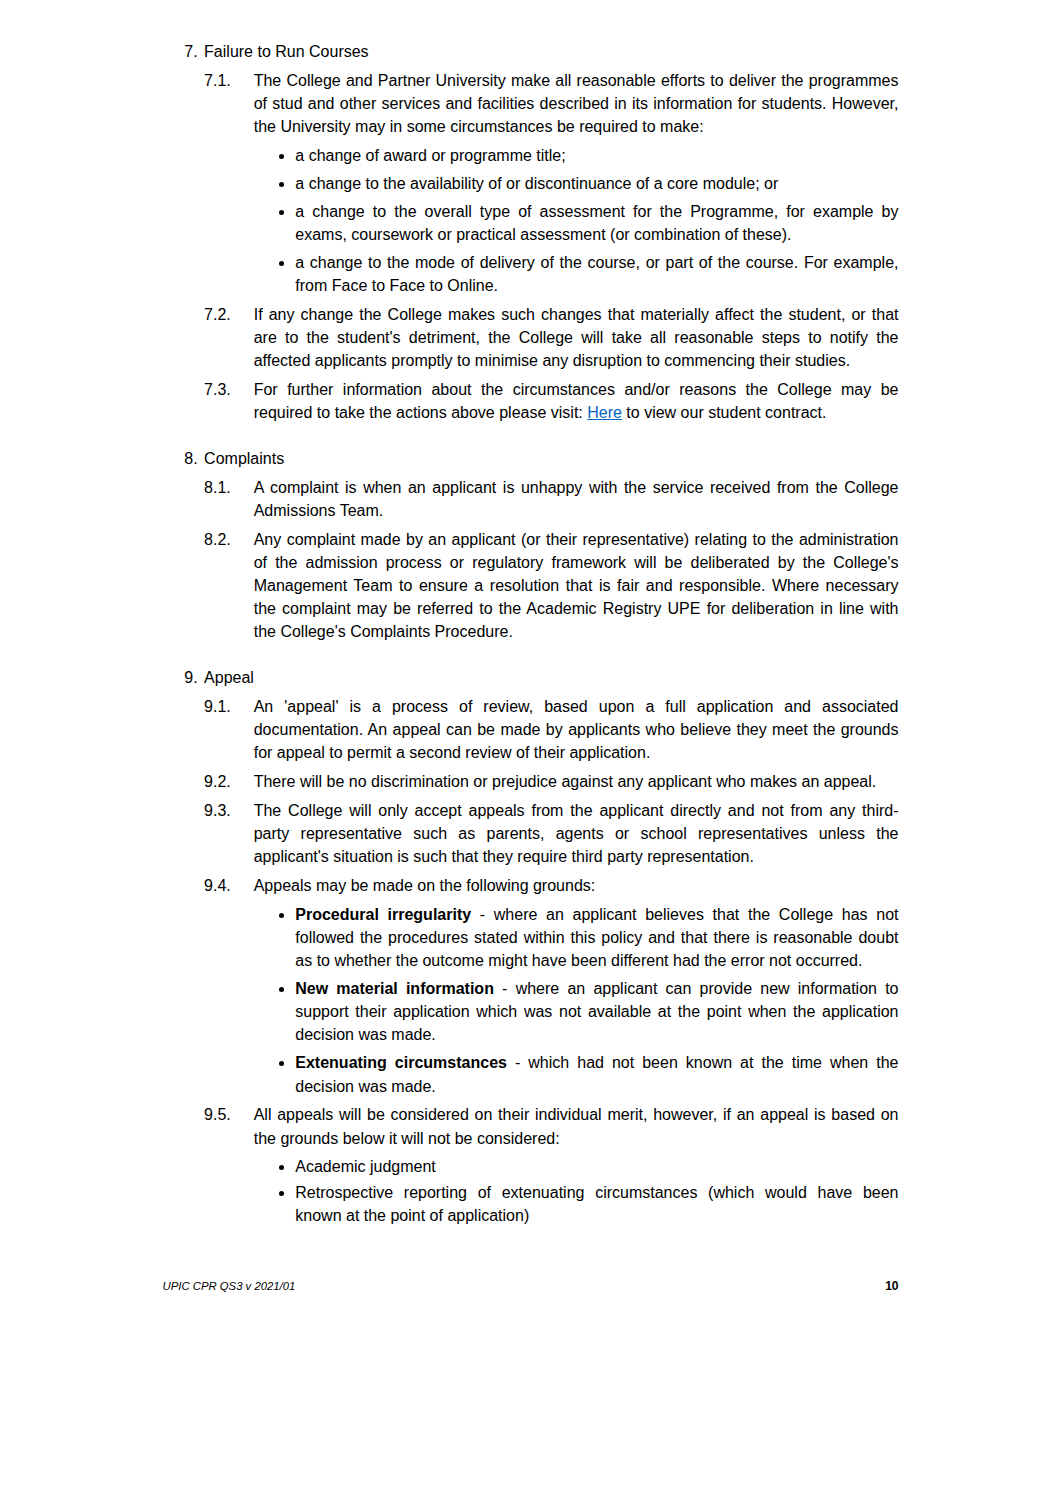7. Failure to Run Courses
7.1. The College and Partner University make all reasonable efforts to deliver the programmes of stud and other services and facilities described in its information for students. However, the University may in some circumstances be required to make:
a change of award or programme title;
a change to the availability of or discontinuance of a core module; or
a change to the overall type of assessment for the Programme, for example by exams, coursework or practical assessment (or combination of these).
a change to the mode of delivery of the course, or part of the course. For example, from Face to Face to Online.
7.2. If any change the College makes such changes that materially affect the student, or that are to the student's detriment, the College will take all reasonable steps to notify the affected applicants promptly to minimise any disruption to commencing their studies.
7.3. For further information about the circumstances and/or reasons the College may be required to take the actions above please visit: Here to view our student contract.
8. Complaints
8.1. A complaint is when an applicant is unhappy with the service received from the College Admissions Team.
8.2. Any complaint made by an applicant (or their representative) relating to the administration of the admission process or regulatory framework will be deliberated by the College's Management Team to ensure a resolution that is fair and responsible. Where necessary the complaint may be referred to the Academic Registry UPE for deliberation in line with the College's Complaints Procedure.
9. Appeal
9.1. An 'appeal' is a process of review, based upon a full application and associated documentation. An appeal can be made by applicants who believe they meet the grounds for appeal to permit a second review of their application.
9.2. There will be no discrimination or prejudice against any applicant who makes an appeal.
9.3. The College will only accept appeals from the applicant directly and not from any third-party representative such as parents, agents or school representatives unless the applicant's situation is such that they require third party representation.
9.4. Appeals may be made on the following grounds:
Procedural irregularity - where an applicant believes that the College has not followed the procedures stated within this policy and that there is reasonable doubt as to whether the outcome might have been different had the error not occurred.
New material information - where an applicant can provide new information to support their application which was not available at the point when the application decision was made.
Extenuating circumstances - which had not been known at the time when the decision was made.
9.5. All appeals will be considered on their individual merit, however, if an appeal is based on the grounds below it will not be considered:
Academic judgment
Retrospective reporting of extenuating circumstances (which would have been known at the point of application)
UPIC CPR QS3 v 2021/01 10